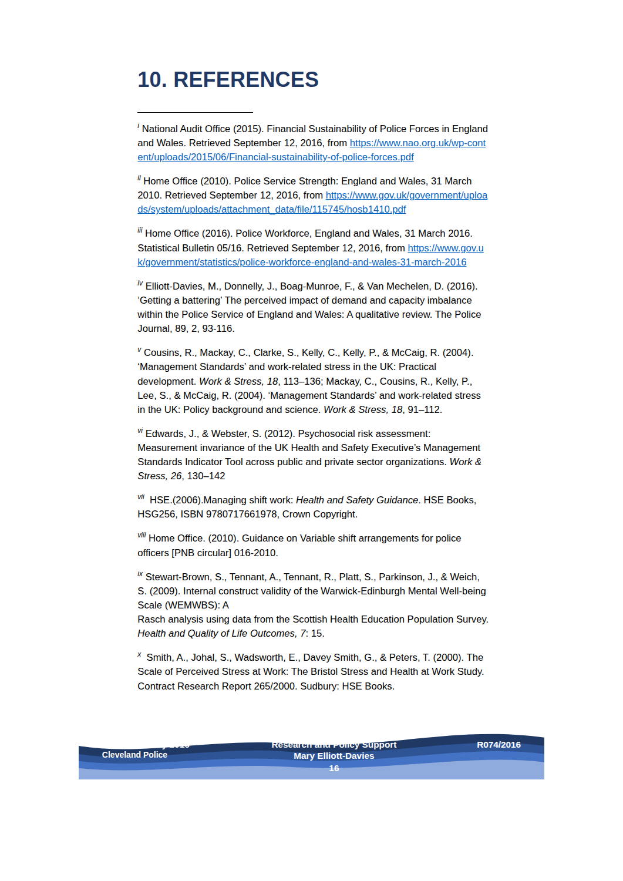10. REFERENCES
i National Audit Office (2015). Financial Sustainability of Police Forces in England and Wales. Retrieved September 12, 2016, from https://www.nao.org.uk/wp-content/uploads/2015/06/Financial-sustainability-of-police-forces.pdf
ii Home Office (2010). Police Service Strength: England and Wales, 31 March 2010. Retrieved September 12, 2016, from https://www.gov.uk/government/uploads/system/uploads/attachment_data/file/115745/hosb1410.pdf
iii Home Office (2016). Police Workforce, England and Wales, 31 March 2016. Statistical Bulletin 05/16. Retrieved September 12, 2016, from https://www.gov.uk/government/statistics/police-workforce-england-and-wales-31-march-2016
iv Elliott-Davies, M., Donnelly, J., Boag-Munroe, F., & Van Mechelen, D. (2016). ‘Getting a battering’ The perceived impact of demand and capacity imbalance within the Police Service of England and Wales: A qualitative review. The Police Journal, 89, 2, 93-116.
v Cousins, R., Mackay, C., Clarke, S., Kelly, C., Kelly, P., & McCaig, R. (2004). ‘Management Standards’ and work-related stress in the UK: Practical development. Work & Stress, 18, 113–136; Mackay, C., Cousins, R., Kelly, P., Lee, S., & McCaig, R. (2004). ‘Management Standards’ and work-related stress in the UK: Policy background and science. Work & Stress, 18, 91–112.
vi Edwards, J., & Webster, S. (2012). Psychosocial risk assessment: Measurement invariance of the UK Health and Safety Executive’s Management Standards Indicator Tool across public and private sector organizations. Work & Stress, 26, 130–142
vii HSE.(2006).Managing shift work: Health and Safety Guidance. HSE Books, HSG256, ISBN 9780717661978, Crown Copyright.
viii Home Office. (2010). Guidance on Variable shift arrangements for police officers [PNB circular] 016-2010.
ix Stewart-Brown, S., Tennant, A., Tennant, R., Platt, S., Parkinson, J., & Weich, S. (2009). Internal construct validity of the Warwick-Edinburgh Mental Well-being Scale (WEMWBS): A
Rasch analysis using data from the Scottish Health Education Population Survey. Health and Quality of Life Outcomes, 7: 15.
x Smith, A., Johal, S., Wadsworth, E., Davey Smith, G., & Peters, T. (2000). The Scale of Perceived Stress at Work: The Bristol Stress and Health at Work Study. Contract Research Report 265/2000. Sudbury: HSE Books.
Welfare Survey 2016
Cleveland Police
Research and Policy Support
Mary Elliott-Davies
16
R074/2016